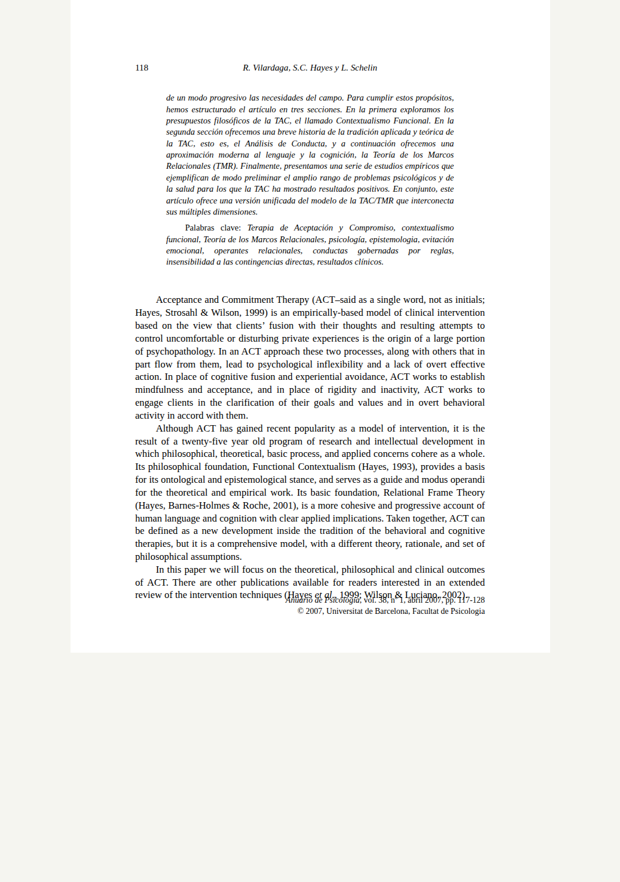118 R. Vilardaga, S.C. Hayes y L. Schelin
de un modo progresivo las necesidades del campo. Para cumplir estos propósitos, hemos estructurado el artículo en tres secciones. En la primera exploramos los presupuestos filosóficos de la TAC, el llamado Contextualismo Funcional. En la segunda sección ofrecemos una breve historia de la tradición aplicada y teórica de la TAC, esto es, el Análisis de Conducta, y a continuación ofrecemos una aproximación moderna al lenguaje y la cognición, la Teoría de los Marcos Relacionales (TMR). Finalmente, presentamos una serie de estudios empíricos que ejemplifican de modo preliminar el amplio rango de problemas psicológicos y de la salud para los que la TAC ha mostrado resultados positivos. En conjunto, este artículo ofrece una versión unificada del modelo de la TAC/TMR que interconecta sus múltiples dimensiones.
Palabras clave: Terapia de Aceptación y Compromiso, contextualismo funcional, Teoría de los Marcos Relacionales, psicología, epistemologia, evitación emocional, operantes relacionales, conductas gobernadas por reglas, insensibilidad a las contingencias directas, resultados clínicos.
Acceptance and Commitment Therapy (ACT–said as a single word, not as initials; Hayes, Strosahl & Wilson, 1999) is an empirically-based model of clinical intervention based on the view that clients’ fusion with their thoughts and resulting attempts to control uncomfortable or disturbing private experiences is the origin of a large portion of psychopathology. In an ACT approach these two processes, along with others that in part flow from them, lead to psychological inflexibility and a lack of overt effective action. In place of cognitive fusion and experiential avoidance, ACT works to establish mindfulness and acceptance, and in place of rigidity and inactivity, ACT works to engage clients in the clarification of their goals and values and in overt behavioral activity in accord with them.
Although ACT has gained recent popularity as a model of intervention, it is the result of a twenty-five year old program of research and intellectual development in which philosophical, theoretical, basic process, and applied concerns cohere as a whole. Its philosophical foundation, Functional Contextualism (Hayes, 1993), provides a basis for its ontological and epistemological stance, and serves as a guide and modus operandi for the theoretical and empirical work. Its basic foundation, Relational Frame Theory (Hayes, Barnes-Holmes & Roche, 2001), is a more cohesive and progressive account of human language and cognition with clear applied implications. Taken together, ACT can be defined as a new development inside the tradition of the behavioral and cognitive therapies, but it is a comprehensive model, with a different theory, rationale, and set of philosophical assumptions.
In this paper we will focus on the theoretical, philosophical and clinical outcomes of ACT. There are other publications available for readers interested in an extended review of the intervention techniques (Hayes et al., 1999; Wilson & Luciano, 2002).
Anuario de Psicología, vol. 38, nº 1, abril 2007, pp. 117-128
© 2007, Universitat de Barcelona, Facultat de Psicologia